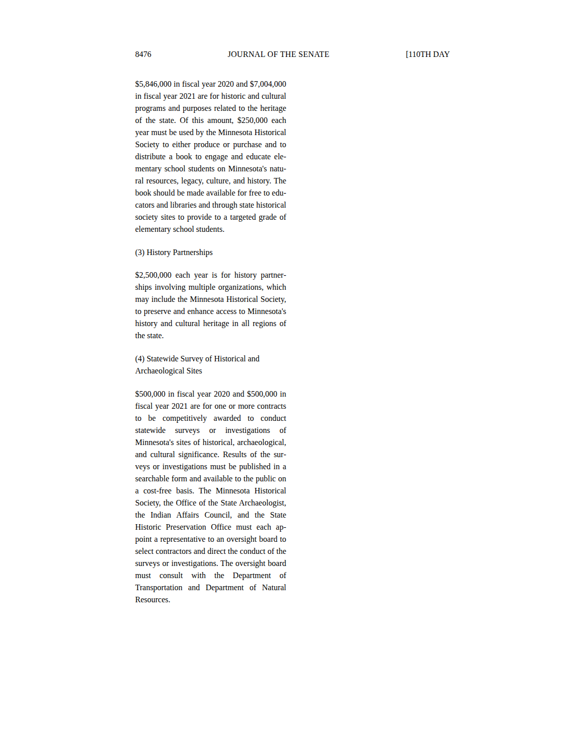8476
JOURNAL OF THE SENATE
[110TH DAY
$5,846,000 in fiscal year 2020 and $7,004,000 in fiscal year 2021 are for historic and cultural programs and purposes related to the heritage of the state. Of this amount, $250,000 each year must be used by the Minnesota Historical Society to either produce or purchase and to distribute a book to engage and educate elementary school students on Minnesota's natural resources, legacy, culture, and history. The book should be made available for free to educators and libraries and through state historical society sites to provide to a targeted grade of elementary school students.
(3) History Partnerships
$2,500,000 each year is for history partnerships involving multiple organizations, which may include the Minnesota Historical Society, to preserve and enhance access to Minnesota's history and cultural heritage in all regions of the state.
(4) Statewide Survey of Historical and Archaeological Sites
$500,000 in fiscal year 2020 and $500,000 in fiscal year 2021 are for one or more contracts to be competitively awarded to conduct statewide surveys or investigations of Minnesota's sites of historical, archaeological, and cultural significance. Results of the surveys or investigations must be published in a searchable form and available to the public on a cost-free basis. The Minnesota Historical Society, the Office of the State Archaeologist, the Indian Affairs Council, and the State Historic Preservation Office must each appoint a representative to an oversight board to select contractors and direct the conduct of the surveys or investigations. The oversight board must consult with the Department of Transportation and Department of Natural Resources.